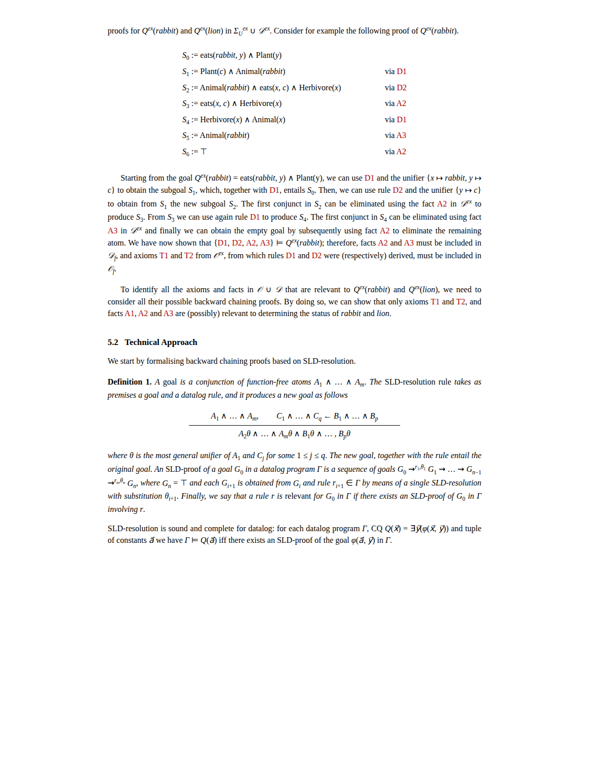proofs for Qex(rabbit) and Qex(lion) in ΣUex ∪ 𝒟ex. Consider for example the following proof of Qex(rabbit).
| S 0 := eats( rabbit , y ) ∧ Plant( y ) | |
| S 1 := Plant( c ) ∧ Animal( rabbit ) | via D1 |
| S 2 := Animal( rabbit ) ∧ eats( x , c ) ∧ Herbivore( x ) | via D2 |
| S 3 := eats( x , c ) ∧ Herbivore( x ) | via A2 |
| S 4 := Herbivore( x ) ∧ Animal( x ) | via D1 |
| S 5 := Animal( rabbit ) | via A3 |
| S 6 := ⊤ | via A2 |
Starting from the goal Qex(rabbit) = eats(rabbit, y) ∧ Plant(y), we can use D1 and the unifier {x ↦ rabbit, y ↦ c} to obtain the subgoal S1, which, together with D1, entails S0. Then, we can use rule D2 and the unifier {y ↦ c} to obtain from S1 the new subgoal S2. The first conjunct in S2 can be eliminated using the fact A2 in 𝒟ex to produce S3. From S3 we can use again rule D1 to produce S4. The first conjunct in S4 can be eliminated using fact A3 in 𝒟ex and finally we can obtain the empty goal by subsequently using fact A2 to eliminate the remaining atom. We have now shown that {D1, D2, A2, A3} ⊨ Qex(rabbit); therefore, facts A2 and A3 must be included in 𝒟f, and axioms T1 and T2 from 𝒪ex, from which rules D1 and D2 were (respectively) derived, must be included in 𝒪f.
To identify all the axioms and facts in 𝒪 ∪ 𝒟 that are relevant to Qex(rabbit) and Qex(lion), we need to consider all their possible backward chaining proofs. By doing so, we can show that only axioms T1 and T2, and facts A1, A2 and A3 are (possibly) relevant to determining the status of rabbit and lion.
5.2 Technical Approach
We start by formalising backward chaining proofs based on SLD-resolution.
Definition 1. A goal is a conjunction of function-free atoms A1 ∧ … ∧ Am. The SLD-resolution rule takes as premises a goal and a datalog rule, and it produces a new goal as follows
A1 ∧ … ∧ Am, C1 ∧ … ∧ Cq ← B1 ∧ … ∧ Bp A2θ ∧ … ∧ Amθ ∧ B1θ ∧ … , Bpθ
where θ is the most general unifier of A1 and Cj for some 1 ≤ j ≤ q. The new goal, together with the rule entail the original goal. An SLD-proof of a goal G0 in a datalog program Γ is a sequence of goals G0 ⇝r1,θ1 G1 ⇝ … ⇝ Gn−1 ⇝rn,θn Gn, where Gn = ⊤ and each Gi+1 is obtained from Gi and rule ri+1 ∈ Γ by means of a single SLD-resolution with substitution θi+1. Finally, we say that a rule r is relevant for G0 in Γ if there exists an SLD-proof of G0 in Γ involving r.
SLD-resolution is sound and complete for datalog: for each datalog program Γ, CQ Q(x⃗) = ∃y⃗(φ(x⃗, y⃗)) and tuple of constants a⃗ we have Γ ⊨ Q(a⃗) iff there exists an SLD-proof of the goal φ(a⃗, y⃗) in Γ.